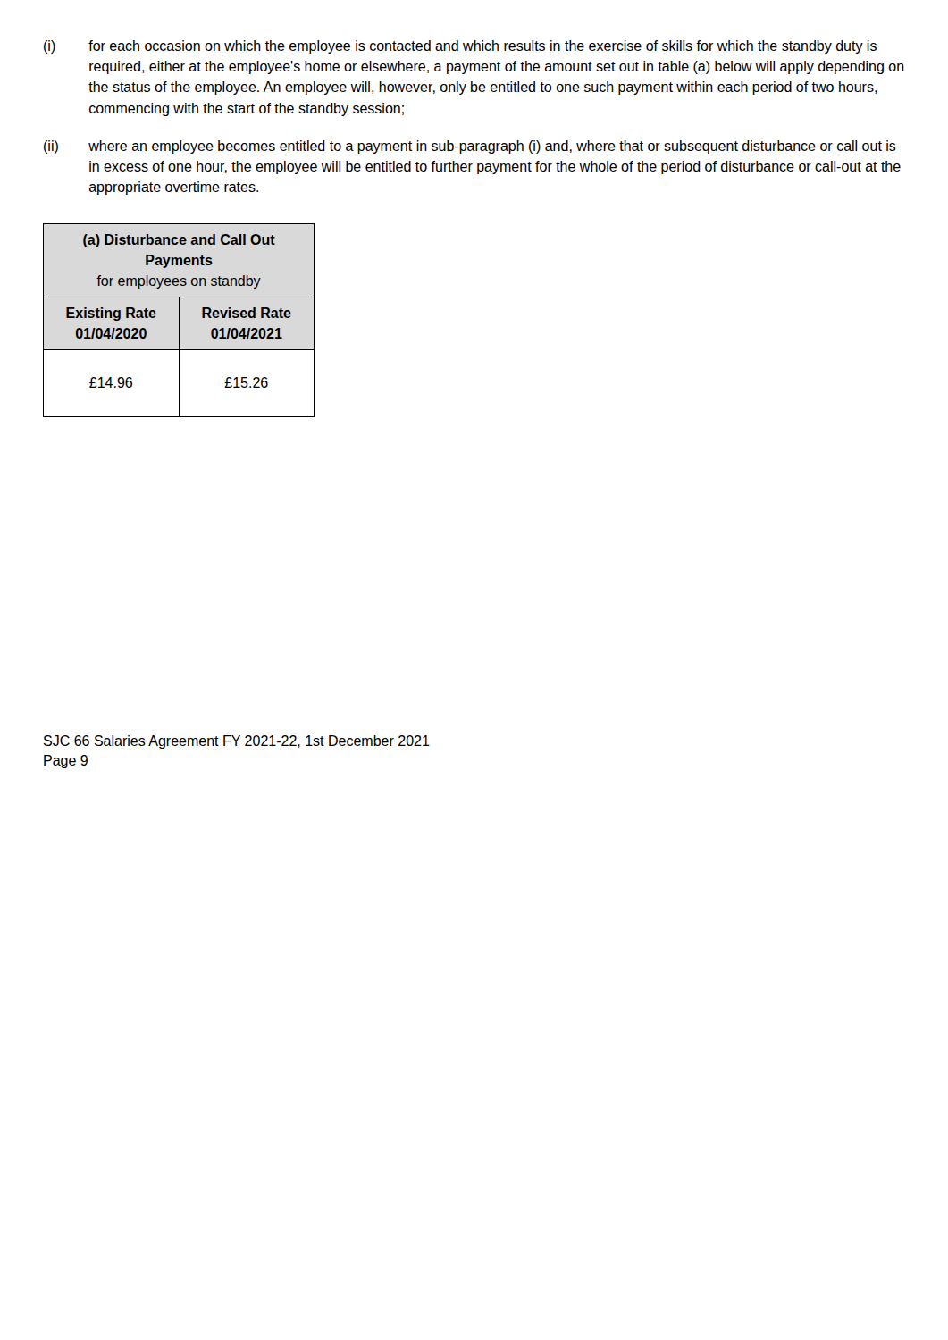(i) for each occasion on which the employee is contacted and which results in the exercise of skills for which the standby duty is required, either at the employee's home or elsewhere, a payment of the amount set out in table (a) below will apply depending on the status of the employee. An employee will, however, only be entitled to one such payment within each period of two hours, commencing with the start of the standby session;
(ii) where an employee becomes entitled to a payment in sub-paragraph (i) and, where that or subsequent disturbance or call out is in excess of one hour, the employee will be entitled to further payment for the whole of the period of disturbance or call-out at the appropriate overtime rates.
| (a) Disturbance and Call Out Payments for employees on standby |
| --- |
| Existing Rate 01/04/2020 | Revised Rate 01/04/2021 |
| £14.96 | £15.26 |
SJC 66 Salaries Agreement FY 2021-22, 1st December 2021
Page 9